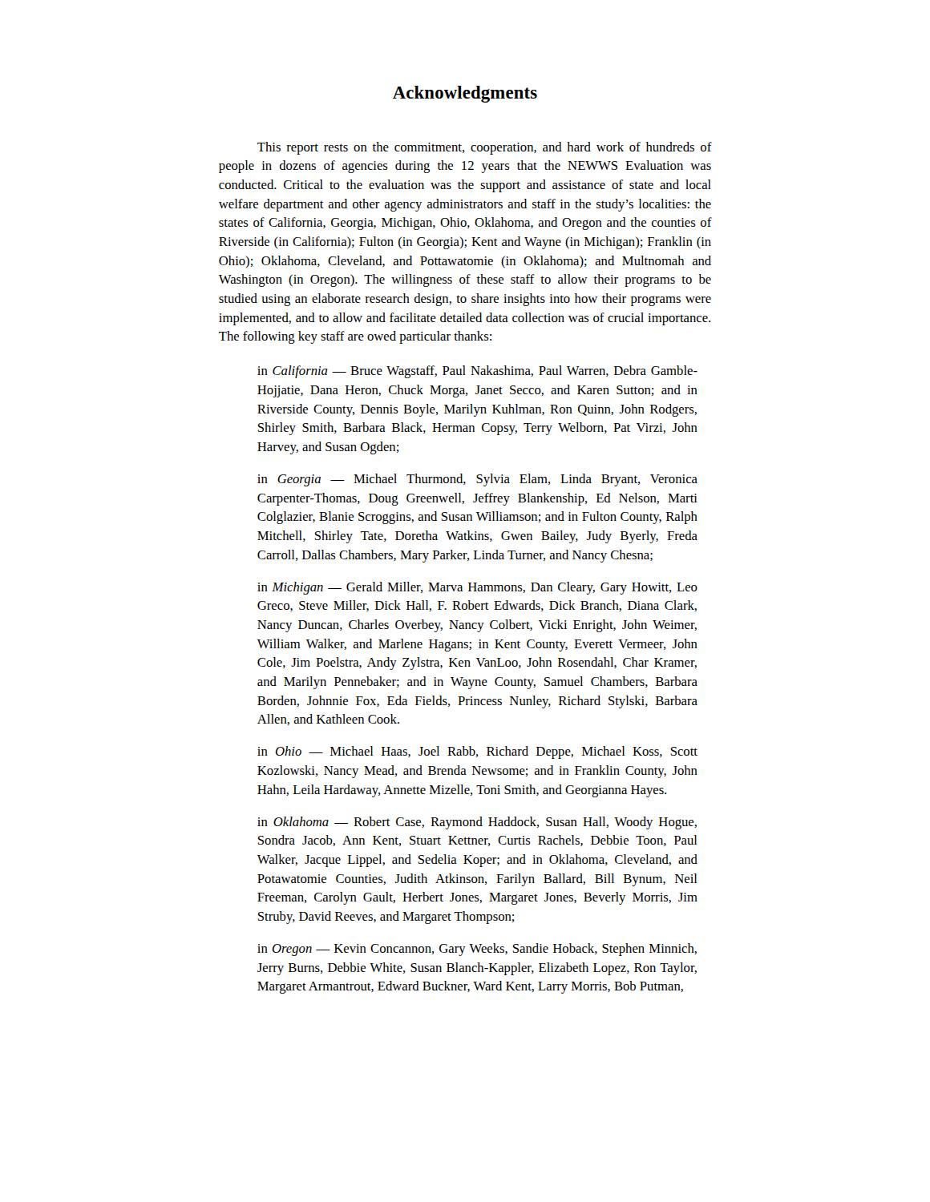Acknowledgments
This report rests on the commitment, cooperation, and hard work of hundreds of people in dozens of agencies during the 12 years that the NEWWS Evaluation was conducted. Critical to the evaluation was the support and assistance of state and local welfare department and other agency administrators and staff in the study’s localities: the states of California, Georgia, Michigan, Ohio, Oklahoma, and Oregon and the counties of Riverside (in California); Fulton (in Georgia); Kent and Wayne (in Michigan); Franklin (in Ohio); Oklahoma, Cleveland, and Pottawatomie (in Oklahoma); and Multnomah and Washington (in Oregon). The willingness of these staff to allow their programs to be studied using an elaborate research design, to share insights into how their programs were implemented, and to allow and facilitate detailed data collection was of crucial importance. The following key staff are owed particular thanks:
in California — Bruce Wagstaff, Paul Nakashima, Paul Warren, Debra Gamble-Hojjatie, Dana Heron, Chuck Morga, Janet Secco, and Karen Sutton; and in Riverside County, Dennis Boyle, Marilyn Kuhlman, Ron Quinn, John Rodgers, Shirley Smith, Barbara Black, Herman Copsy, Terry Welborn, Pat Virzi, John Harvey, and Susan Ogden;
in Georgia — Michael Thurmond, Sylvia Elam, Linda Bryant, Veronica Carpenter-Thomas, Doug Greenwell, Jeffrey Blankenship, Ed Nelson, Marti Colglazier, Blanie Scroggins, and Susan Williamson; and in Fulton County, Ralph Mitchell, Shirley Tate, Doretha Watkins, Gwen Bailey, Judy Byerly, Freda Carroll, Dallas Chambers, Mary Parker, Linda Turner, and Nancy Chesna;
in Michigan — Gerald Miller, Marva Hammons, Dan Cleary, Gary Howitt, Leo Greco, Steve Miller, Dick Hall, F. Robert Edwards, Dick Branch, Diana Clark, Nancy Duncan, Charles Overbey, Nancy Colbert, Vicki Enright, John Weimer, William Walker, and Marlene Hagans; in Kent County, Everett Vermeer, John Cole, Jim Poelstra, Andy Zylstra, Ken VanLoo, John Rosendahl, Char Kramer, and Marilyn Pennebaker; and in Wayne County, Samuel Chambers, Barbara Borden, Johnnie Fox, Eda Fields, Princess Nunley, Richard Stylski, Barbara Allen, and Kathleen Cook.
in Ohio — Michael Haas, Joel Rabb, Richard Deppe, Michael Koss, Scott Kozlowski, Nancy Mead, and Brenda Newsome; and in Franklin County, John Hahn, Leila Hardaway, Annette Mizelle, Toni Smith, and Georgianna Hayes.
in Oklahoma — Robert Case, Raymond Haddock, Susan Hall, Woody Hogue, Sondra Jacob, Ann Kent, Stuart Kettner, Curtis Rachels, Debbie Toon, Paul Walker, Jacque Lippel, and Sedelia Koper; and in Oklahoma, Cleveland, and Potawatomie Counties, Judith Atkinson, Farilyn Ballard, Bill Bynum, Neil Freeman, Carolyn Gault, Herbert Jones, Margaret Jones, Beverly Morris, Jim Struby, David Reeves, and Margaret Thompson;
in Oregon — Kevin Concannon, Gary Weeks, Sandie Hoback, Stephen Minnich, Jerry Burns, Debbie White, Susan Blanch-Kappler, Elizabeth Lopez, Ron Taylor, Margaret Armantrout, Edward Buckner, Ward Kent, Larry Morris, Bob Putman,